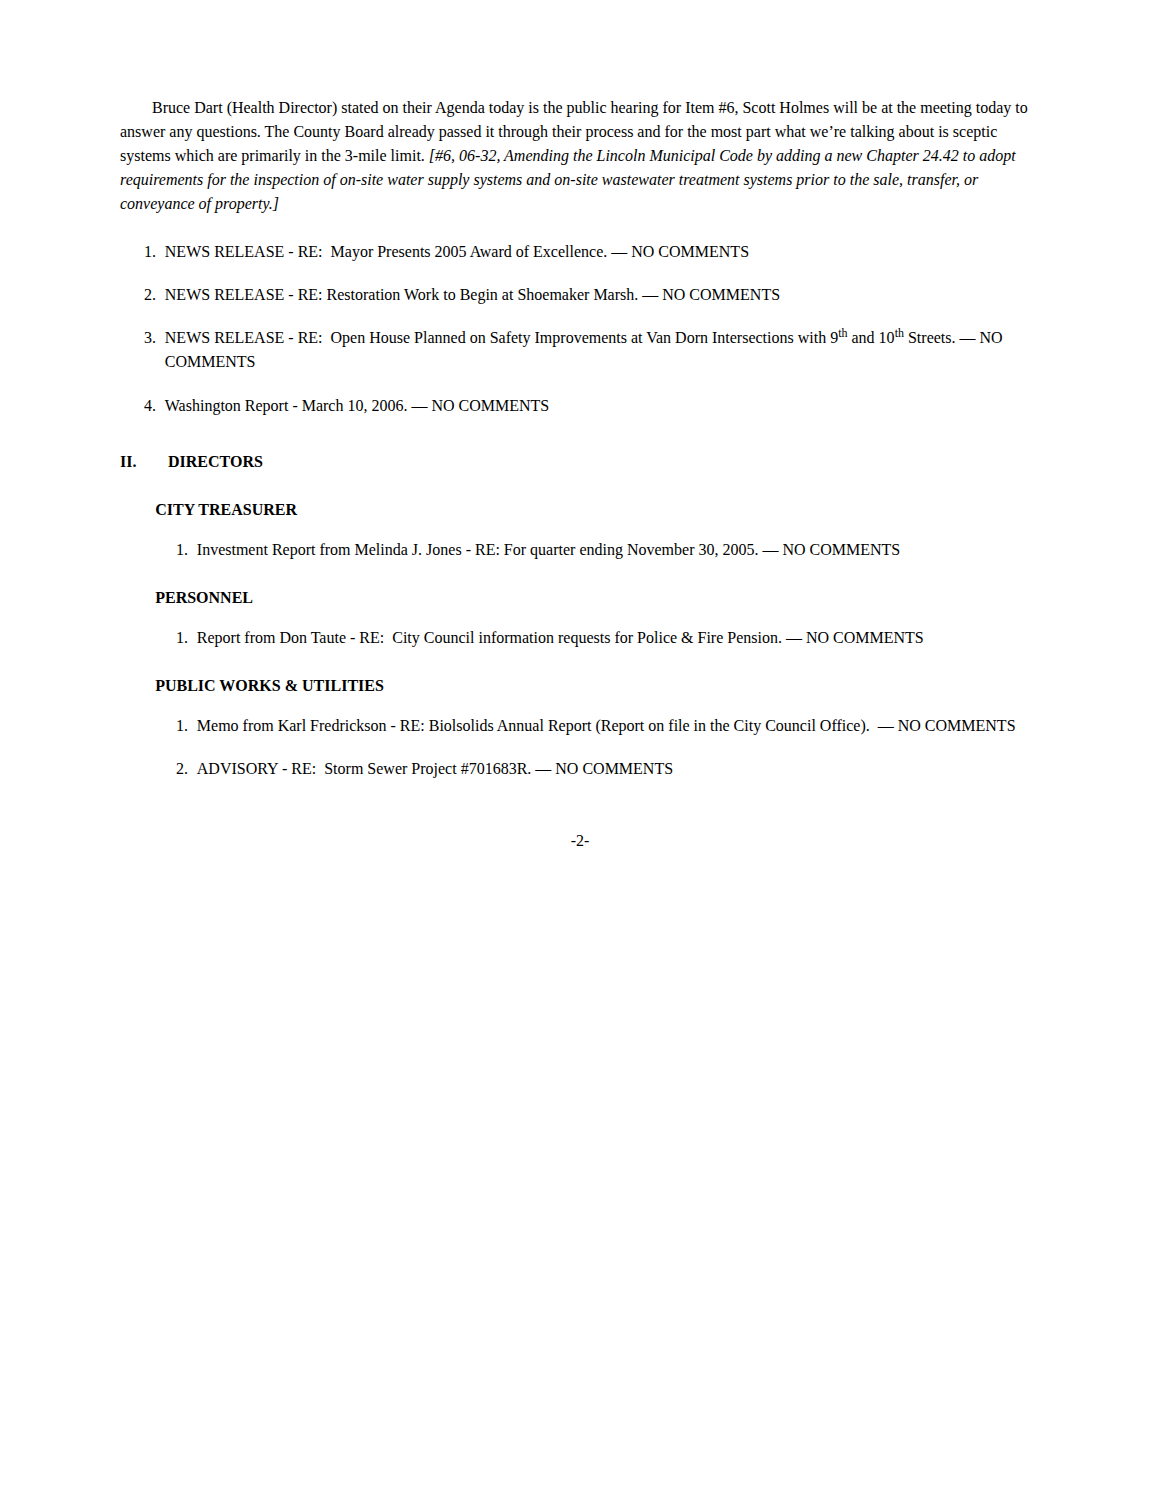Bruce Dart (Health Director) stated on their Agenda today is the public hearing for Item #6, Scott Holmes will be at the meeting today to answer any questions. The County Board already passed it through their process and for the most part what we’re talking about is sceptic systems which are primarily in the 3-mile limit. [#6, 06-32, Amending the Lincoln Municipal Code by adding a new Chapter 24.42 to adopt requirements for the inspection of on-site water supply systems and on-site wastewater treatment systems prior to the sale, transfer, or conveyance of property.]
NEWS RELEASE - RE: Mayor Presents 2005 Award of Excellence. — NO COMMENTS
NEWS RELEASE - RE: Restoration Work to Begin at Shoemaker Marsh. — NO COMMENTS
NEWS RELEASE - RE: Open House Planned on Safety Improvements at Van Dorn Intersections with 9th and 10th Streets. — NO COMMENTS
Washington Report - March 10, 2006. — NO COMMENTS
II. DIRECTORS
CITY TREASURER
Investment Report from Melinda J. Jones - RE: For quarter ending November 30, 2005. — NO COMMENTS
PERSONNEL
Report from Don Taute - RE: City Council information requests for Police & Fire Pension. — NO COMMENTS
PUBLIC WORKS & UTILITIES
Memo from Karl Fredrickson - RE: Biolsolids Annual Report (Report on file in the City Council Office). — NO COMMENTS
ADVISORY - RE: Storm Sewer Project #701683R. — NO COMMENTS
-2-